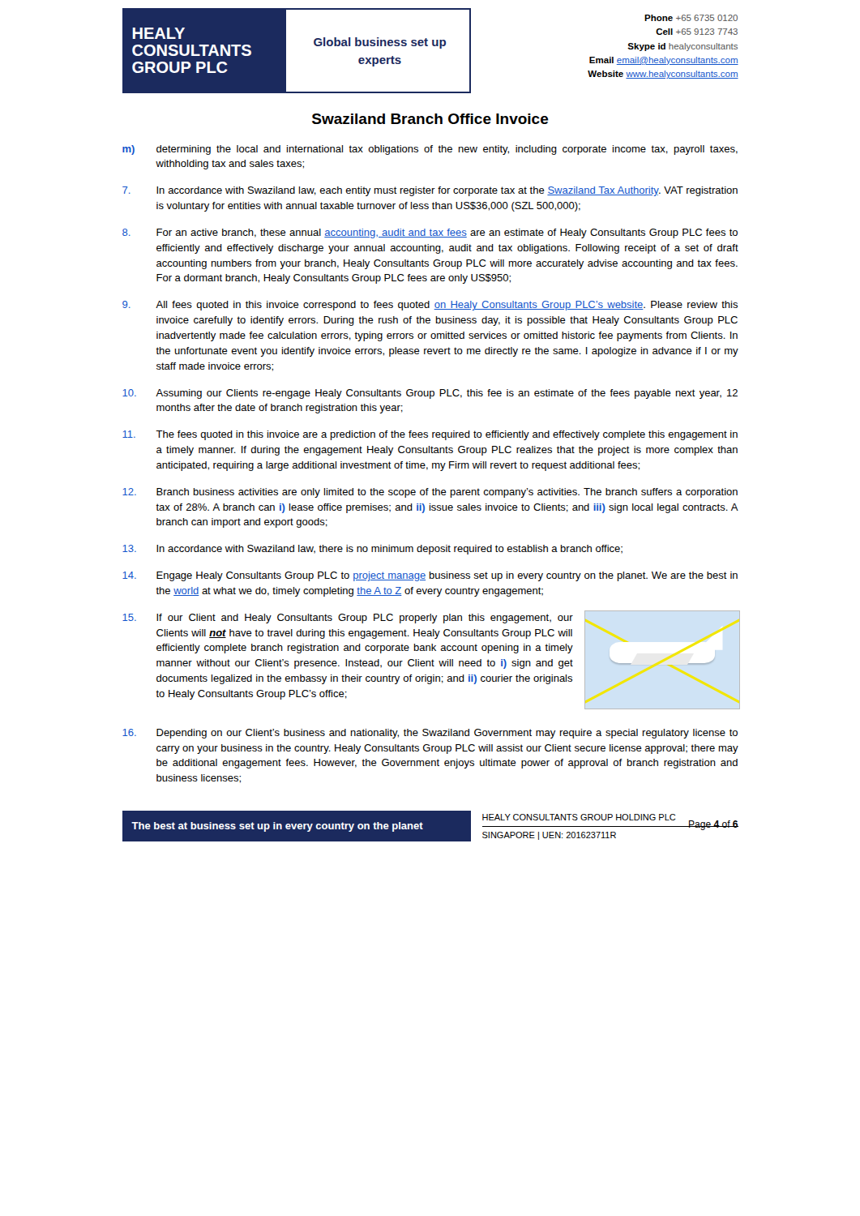HEALY CONSULTANTS GROUP PLC
Global business set up experts
Phone +65 6735 0120
Cell +65 9123 7743
Skype id healyconsultants
Email email@healyconsultants.com
Website www.healyconsultants.com
Swaziland Branch Office Invoice
m) determining the local and international tax obligations of the new entity, including corporate income tax, payroll taxes, withholding tax and sales taxes;
7. In accordance with Swaziland law, each entity must register for corporate tax at the Swaziland Tax Authority. VAT registration is voluntary for entities with annual taxable turnover of less than US$36,000 (SZL 500,000);
8. For an active branch, these annual accounting, audit and tax fees are an estimate of Healy Consultants Group PLC fees to efficiently and effectively discharge your annual accounting, audit and tax obligations. Following receipt of a set of draft accounting numbers from your branch, Healy Consultants Group PLC will more accurately advise accounting and tax fees. For a dormant branch, Healy Consultants Group PLC fees are only US$950;
9. All fees quoted in this invoice correspond to fees quoted on Healy Consultants Group PLC’s website. Please review this invoice carefully to identify errors. During the rush of the business day, it is possible that Healy Consultants Group PLC inadvertently made fee calculation errors, typing errors or omitted services or omitted historic fee payments from Clients. In the unfortunate event you identify invoice errors, please revert to me directly re the same. I apologize in advance if I or my staff made invoice errors;
10. Assuming our Clients re-engage Healy Consultants Group PLC, this fee is an estimate of the fees payable next year, 12 months after the date of branch registration this year;
11. The fees quoted in this invoice are a prediction of the fees required to efficiently and effectively complete this engagement in a timely manner. If during the engagement Healy Consultants Group PLC realizes that the project is more complex than anticipated, requiring a large additional investment of time, my Firm will revert to request additional fees;
12. Branch business activities are only limited to the scope of the parent company’s activities. The branch suffers a corporation tax of 28%. A branch can i) lease office premises; and ii) issue sales invoice to Clients; and iii) sign local legal contracts. A branch can import and export goods;
13. In accordance with Swaziland law, there is no minimum deposit required to establish a branch office;
14. Engage Healy Consultants Group PLC to project manage business set up in every country on the planet. We are the best in the world at what we do, timely completing the A to Z of every country engagement;
15.
If our Client and Healy Consultants Group PLC properly plan this engagement, our Clients will not have to travel during this engagement. Healy Consultants Group PLC will efficiently complete branch registration and corporate bank account opening in a timely manner without our Client’s presence. Instead, our Client will need to i) sign and get documents legalized in the embassy in their country of origin; and ii) courier the originals to Healy Consultants Group PLC’s office;
16. Depending on our Client’s business and nationality, the Swaziland Government may require a special regulatory license to carry on your business in the country. Healy Consultants Group PLC will assist our Client secure license approval; there may be additional engagement fees. However, the Government enjoys ultimate power of approval of branch registration and business licenses;
The best at business set up in every country on the planet
HEALY CONSULTANTS GROUP HOLDING PLC
SINGAPORE | UEN: 201623711R
Page 4 of 6